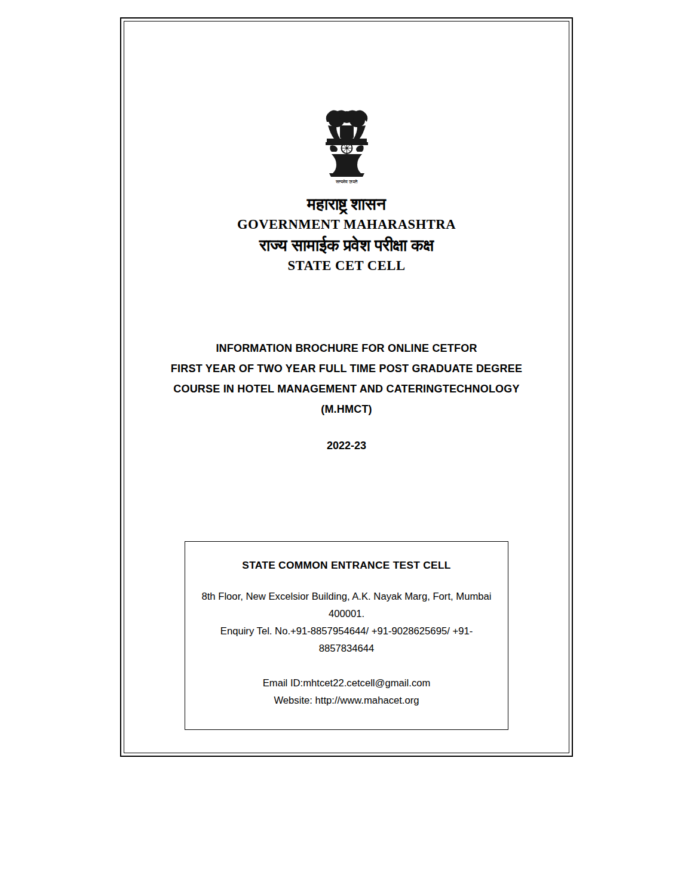सत्यमेव जयते
महाराष्ट्र शासन
GOVERNMENT MAHARASHTRA
राज्य सामाईक प्रवेश परीक्षा कक्ष
STATE CET CELL
INFORMATION BROCHURE FOR ONLINE CETFOR
FIRST YEAR OF TWO YEAR FULL TIME POST GRADUATE DEGREE
COURSE IN HOTEL MANAGEMENT AND CATERINGTECHNOLOGY
(M.HMCT)
2022-23
STATE COMMON ENTRANCE TEST CELL
8th Floor, New Excelsior Building, A.K. Nayak Marg, Fort, Mumbai 400001.
Enquiry Tel. No.+91-8857954644/ +91-9028625695/ +91-8857834644
Email ID:mhtcet22.cetcell@gmail.com
Website: http://www.mahacet.org